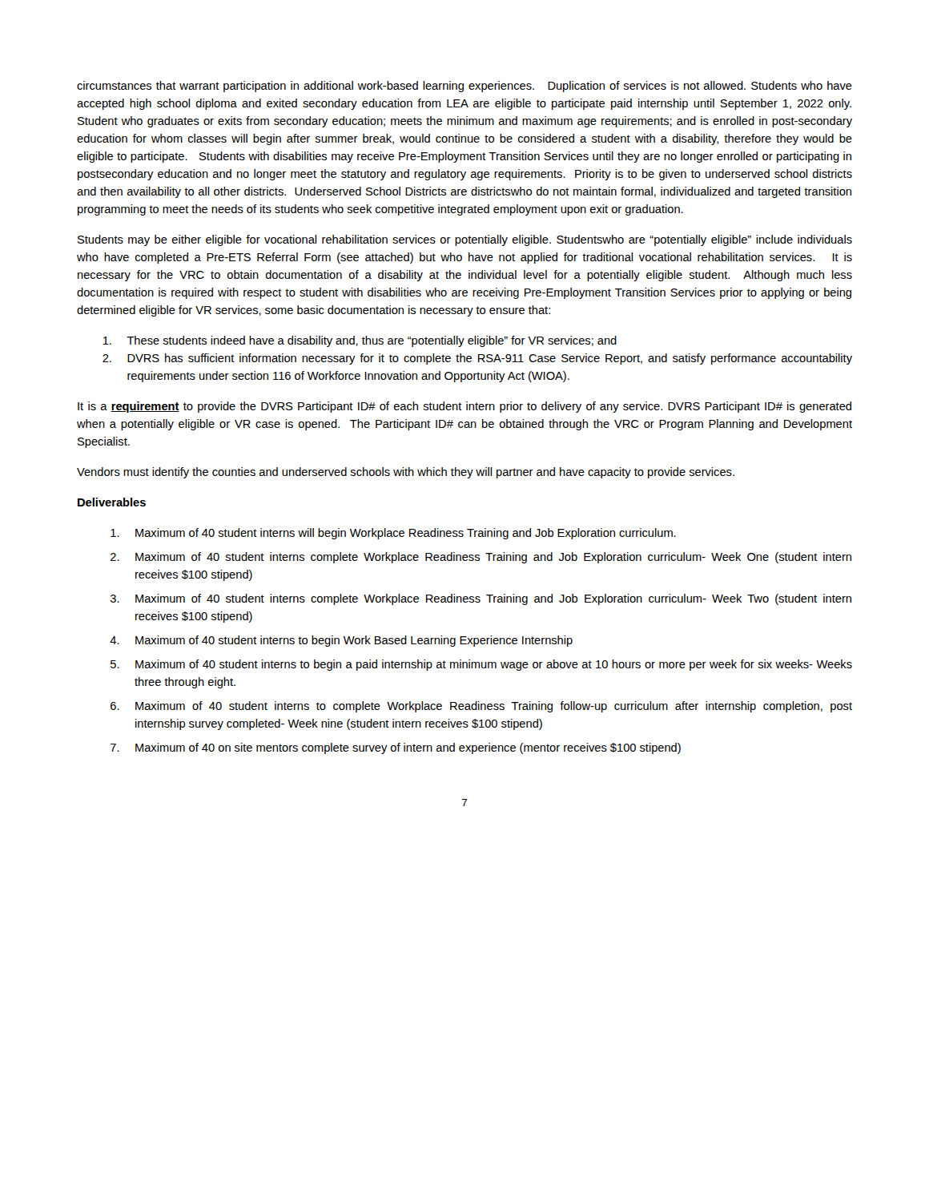circumstances that warrant participation in additional work-based learning experiences. Duplication of services is not allowed. Students who have accepted high school diploma and exited secondary education from LEA are eligible to participate paid internship until September 1, 2022 only. Student who graduates or exits from secondary education; meets the minimum and maximum age requirements; and is enrolled in post-secondary education for whom classes will begin after summer break, would continue to be considered a student with a disability, therefore they would be eligible to participate. Students with disabilities may receive Pre-Employment Transition Services until they are no longer enrolled or participating in postsecondary education and no longer meet the statutory and regulatory age requirements. Priority is to be given to underserved school districts and then availability to all other districts. Underserved School Districts are districtswho do not maintain formal, individualized and targeted transition programming to meet the needs of its students who seek competitive integrated employment upon exit or graduation.
Students may be either eligible for vocational rehabilitation services or potentially eligible. Studentswho are “potentially eligible” include individuals who have completed a Pre-ETS Referral Form (see attached) but who have not applied for traditional vocational rehabilitation services. It is necessary for the VRC to obtain documentation of a disability at the individual level for a potentially eligible student. Although much less documentation is required with respect to student with disabilities who are receiving Pre-Employment Transition Services prior to applying or being determined eligible for VR services, some basic documentation is necessary to ensure that:
These students indeed have a disability and, thus are “potentially eligible” for VR services; and
DVRS has sufficient information necessary for it to complete the RSA-911 Case Service Report, and satisfy performance accountability requirements under section 116 of Workforce Innovation and Opportunity Act (WIOA).
It is a requirement to provide the DVRS Participant ID# of each student intern prior to delivery of any service. DVRS Participant ID# is generated when a potentially eligible or VR case is opened. The Participant ID# can be obtained through the VRC or Program Planning and Development Specialist.
Vendors must identify the counties and underserved schools with which they will partner and have capacity to provide services.
Deliverables
Maximum of 40 student interns will begin Workplace Readiness Training and Job Exploration curriculum.
Maximum of 40 student interns complete Workplace Readiness Training and Job Exploration curriculum- Week One (student intern receives $100 stipend)
Maximum of 40 student interns complete Workplace Readiness Training and Job Exploration curriculum- Week Two (student intern receives $100 stipend)
Maximum of 40 student interns to begin Work Based Learning Experience Internship
Maximum of 40 student interns to begin a paid internship at minimum wage or above at 10 hours or more per week for six weeks- Weeks three through eight.
Maximum of 40 student interns to complete Workplace Readiness Training follow-up curriculum after internship completion, post internship survey completed- Week nine (student intern receives $100 stipend)
Maximum of 40 on site mentors complete survey of intern and experience (mentor receives $100 stipend)
7